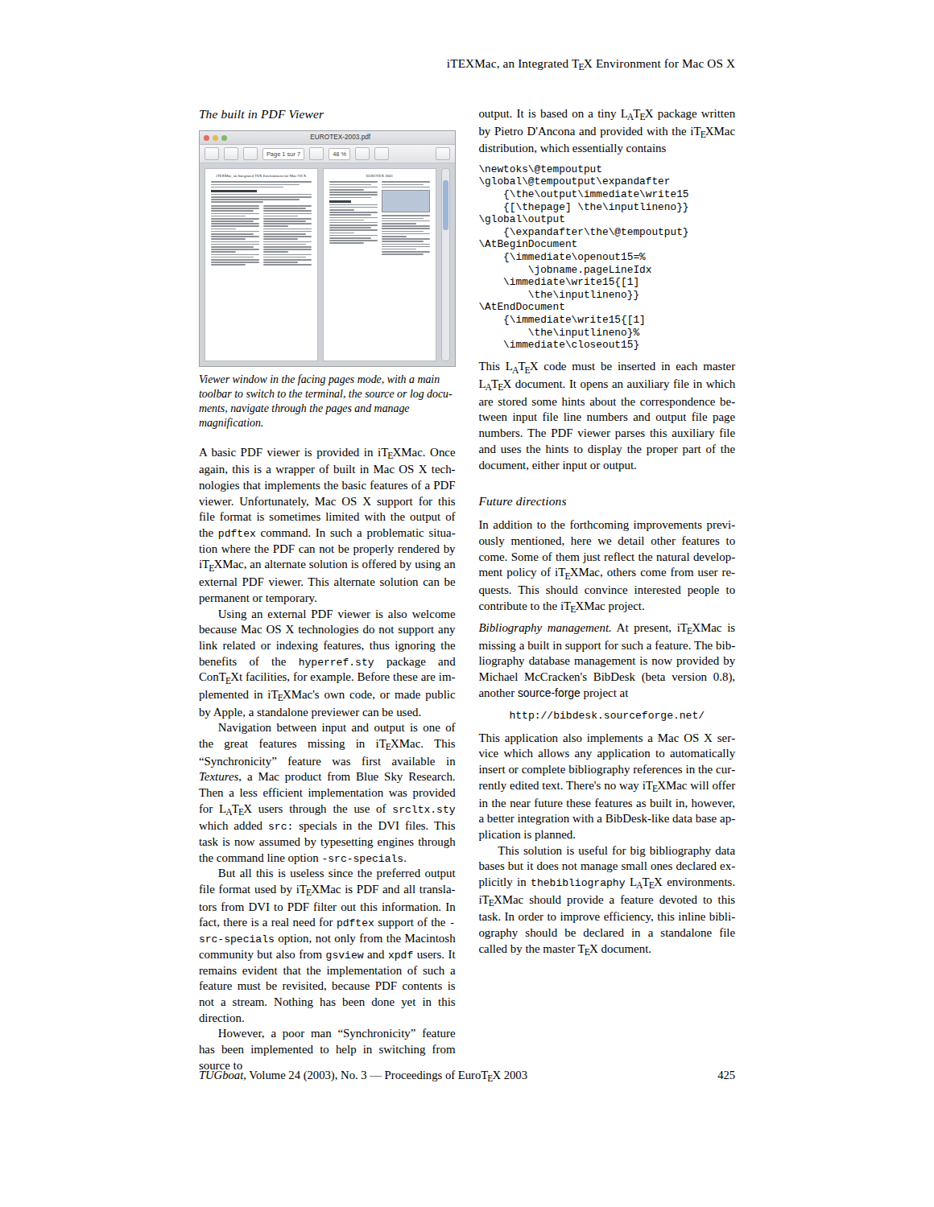iTEXMac, an Integrated TEX Environment for Mac OS X
The built in PDF Viewer
EUROTEX-2003.pdf
Page 1 sur 7 48 %
iTEXMac, an Integrated TEX Environment for Mac OS X
EUROTEX 2003
Viewer window in the facing pages mode, with a main toolbar to switch to the terminal, the source or log documents, navigate through the pages and manage magnification.
A basic PDF viewer is provided in iTEXMac. Once again, this is a wrapper of built in Mac OS X technologies that implements the basic features of a PDF viewer. Unfortunately, Mac OS X support for this file format is sometimes limited with the output of the pdftex command. In such a problematic situation where the PDF can not be properly rendered by iTEXMac, an alternate solution is offered by using an external PDF viewer. This alternate solution can be permanent or temporary.
Using an external PDF viewer is also welcome because Mac OS X technologies do not support any link related or indexing features, thus ignoring the benefits of the hyperref.sty package and ConTEXt facilities, for example. Before these are implemented in iTEXMac's own code, or made public by Apple, a standalone previewer can be used.
Navigation between input and output is one of the great features missing in iTEXMac. This “Synchronicity” feature was first available in Textures, a Mac product from Blue Sky Research. Then a less efficient implementation was provided for LATEX users through the use of srcltx.sty which added src: specials in the DVI files. This task is now assumed by typesetting engines through the command line option -src-specials.
But all this is useless since the preferred output file format used by iTEXMac is PDF and all translators from DVI to PDF filter out this information. In fact, there is a real need for pdftex support of the -src-specials option, not only from the Macintosh community but also from gsview and xpdf users. It remains evident that the implementation of such a feature must be revisited, because PDF contents is not a stream. Nothing has been done yet in this direction.
However, a poor man “Synchronicity” feature has been implemented to help in switching from source to
output. It is based on a tiny LATEX package written by Pietro D'Ancona and provided with the iTEXMac distribution, which essentially contains
\newtoks\@tempoutput
\global\@tempoutput\expandafter
    {\the\output\immediate\write15
    {[\thepage] \the\inputlineno}}
\global\output
    {\expandafter\the\@tempoutput}
\AtBeginDocument
    {\immediate\openout15=%
        \jobname.pageLineIdx
    \immediate\write15{[1]
        \the\inputlineno}}
\AtEndDocument
    {\immediate\write15{[1]
        \the\inputlineno}%
    \immediate\closeout15}
This LATEX code must be inserted in each master LATEX document. It opens an auxiliary file in which are stored some hints about the correspondence between input file line numbers and output file page numbers. The PDF viewer parses this auxiliary file and uses the hints to display the proper part of the document, either input or output.
Future directions
In addition to the forthcoming improvements previously mentioned, here we detail other features to come. Some of them just reflect the natural development policy of iTEXMac, others come from user requests. This should convince interested people to contribute to the iTEXMac project.
Bibliography management. At present, iTEXMac is missing a built in support for such a feature. The bibliography database management is now provided by Michael McCracken's BibDesk (beta version 0.8), another source-forge project at
http://bibdesk.sourceforge.net/
This application also implements a Mac OS X service which allows any application to automatically insert or complete bibliography references in the currently edited text. There's no way iTEXMac will offer in the near future these features as built in, however, a better integration with a BibDesk-like data base application is planned.
This solution is useful for big bibliography data bases but it does not manage small ones declared explicitly in thebibliography LATEX environments. iTEXMac should provide a feature devoted to this task. In order to improve efficiency, this inline bibliography should be declared in a standalone file called by the master TEX document.
TUGboat, Volume 24 (2003), No. 3 — Proceedings of EuroTEX 2003
425